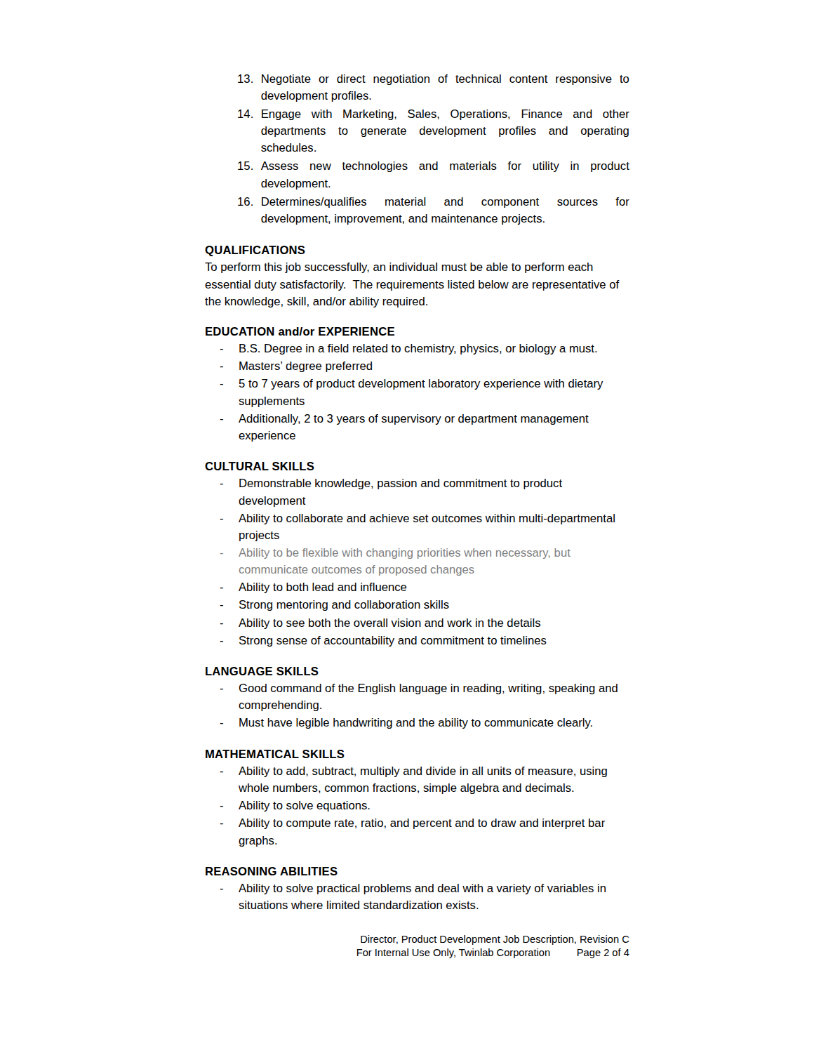Negotiate or direct negotiation of technical content responsive to development profiles.
Engage with Marketing, Sales, Operations, Finance and other departments to generate development profiles and operating schedules.
Assess new technologies and materials for utility in product development.
Determines/qualifies material and component sources for development, improvement, and maintenance projects.
QUALIFICATIONS
To perform this job successfully, an individual must be able to perform each essential duty satisfactorily. The requirements listed below are representative of the knowledge, skill, and/or ability required.
EDUCATION and/or EXPERIENCE
B.S. Degree in a field related to chemistry, physics, or biology a must.
Masters’ degree preferred
5 to 7 years of product development laboratory experience with dietary supplements
Additionally, 2 to 3 years of supervisory or department management experience
CULTURAL SKILLS
Demonstrable knowledge, passion and commitment to product development
Ability to collaborate and achieve set outcomes within multi-departmental projects
Ability to be flexible with changing priorities when necessary, but communicate outcomes of proposed changes
Ability to both lead and influence
Strong mentoring and collaboration skills
Ability to see both the overall vision and work in the details
Strong sense of accountability and commitment to timelines
LANGUAGE SKILLS
Good command of the English language in reading, writing, speaking and comprehending.
Must have legible handwriting and the ability to communicate clearly.
MATHEMATICAL SKILLS
Ability to add, subtract, multiply and divide in all units of measure, using whole numbers, common fractions, simple algebra and decimals.
Ability to solve equations.
Ability to compute rate, ratio, and percent and to draw and interpret bar graphs.
REASONING ABILITIES
Ability to solve practical problems and deal with a variety of variables in situations where limited standardization exists.
Director, Product Development Job Description, Revision C For Internal Use Only, Twinlab Corporation Page 2 of 4